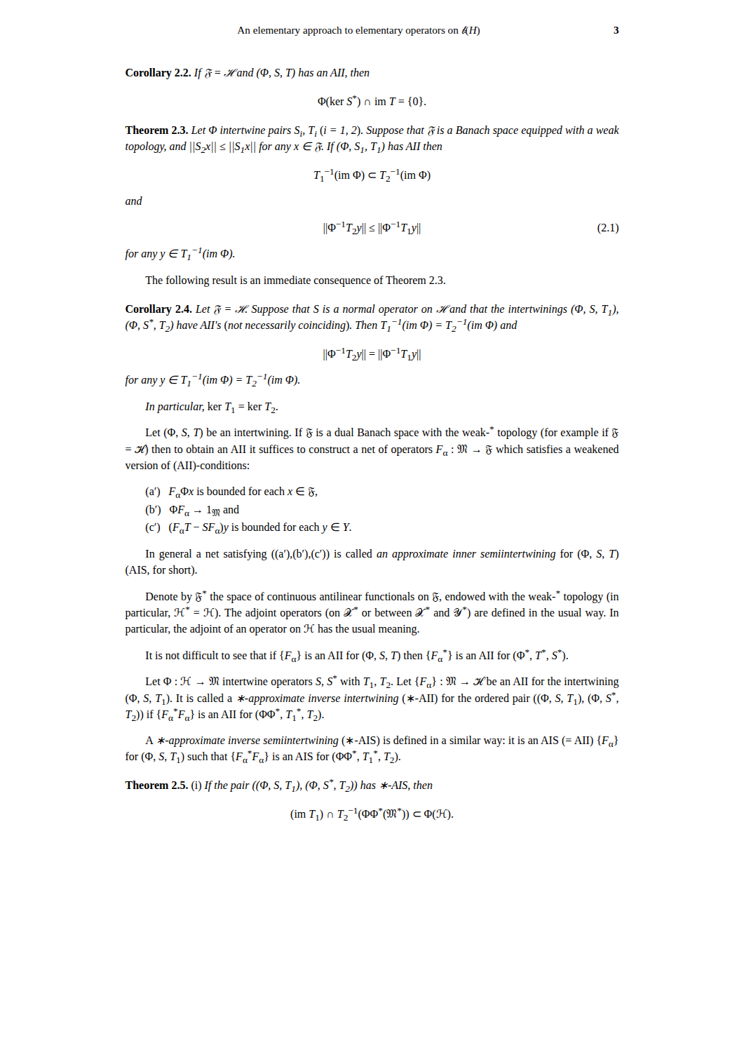An elementary approach to elementary operators on 𝒷(H) 3
Corollary 2.2. If 𝔉 = ℋ and (Φ, S, T) has an AII, then
Φ(ker S*) ∩ im T = {0}.
Theorem 2.3. Let Φ intertwine pairs Si, Ti (i = 1, 2). Suppose that 𝔉 is a Banach space equipped with a weak topology, and ||S2x|| ≤ ||S1x|| for any x ∈ 𝔉. If (Φ, S1, T1) has AII then
T1−1(im Φ) ⊂ T2−1(im Φ)
and
||Φ−1T2y|| ≤ ||Φ−1T1y|| (2.1)
for any y ∈ T1−1(im Φ).
The following result is an immediate consequence of Theorem 2.3.
Corollary 2.4. Let 𝔉 = ℋ. Suppose that S is a normal operator on ℋ and that the intertwinings (Φ, S, T1), (Φ, S*, T2) have AII's (not necessarily coinciding). Then T1−1(im Φ) = T2−1(im Φ) and
||Φ−1T2y|| = ||Φ−1T1y||
for any y ∈ T1−1(im Φ) = T2−1(im Φ).
In particular, ker T1 = ker T2.
Let (Φ, S, T) be an intertwining. If 𝔉 is a dual Banach space with the weak-* topology (for example if 𝔉 = ℋ) then to obtain an AII it suffices to construct a net of operators Fα : 𝔐 → 𝔉 which satisfies a weakened version of (AII)-conditions:
(a′) FαΦx is bounded for each x ∈ 𝔉,
(b′) ΦFα → 1𝔐 and
(c′) (FαT − SFα)y is bounded for each y ∈ Y.
In general a net satisfying ((a′),(b′),(c′)) is called an approximate inner semiintertwining for (Φ, S, T) (AIS, for short).
Denote by 𝔉* the space of continuous antilinear functionals on 𝔉, endowed with the weak-* topology (in particular, ℋ* = ℋ). The adjoint operators (on 𝒳* or between 𝒳* and 𝒴*) are defined in the usual way. In particular, the adjoint of an operator on ℋ has the usual meaning.
It is not difficult to see that if {Fα} is an AII for (Φ, S, T) then {Fα*} is an AII for (Φ*, T*, S*).
Let Φ : ℋ → 𝔐 intertwine operators S, S* with T1, T2. Let {Fα} : 𝔐 → ℋ be an AII for the intertwining (Φ, S, T1). It is called a ∗-approximate inverse intertwining (∗-AII) for the ordered pair ((Φ, S, T1), (Φ, S*, T2)) if {Fα*Fα} is an AII for (ΦΦ*, T1*, T2).
A ∗-approximate inverse semiintertwining (∗-AIS) is defined in a similar way: it is an AIS (= AII) {Fα} for (Φ, S, T1) such that {Fα*Fα} is an AIS for (ΦΦ*, T1*, T2).
Theorem 2.5. (i) If the pair ((Φ, S, T1), (Φ, S*, T2)) has ∗-AIS, then
(im T1) ∩ T2−1(ΦΦ*(𝔐*)) ⊂ Φ(ℋ).